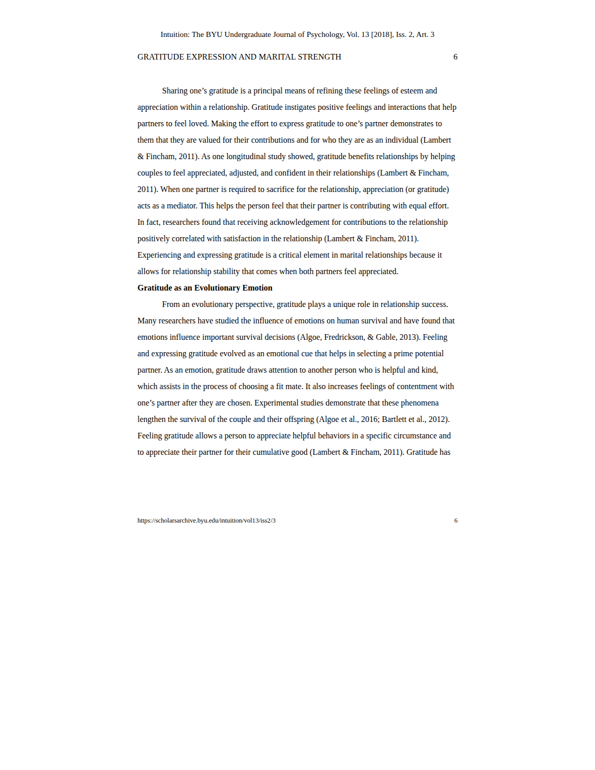Intuition: The BYU Undergraduate Journal of Psychology, Vol. 13 [2018], Iss. 2, Art. 3
GRATITUDE EXPRESSION AND MARITAL STRENGTH 6
Sharing one’s gratitude is a principal means of refining these feelings of esteem and appreciation within a relationship. Gratitude instigates positive feelings and interactions that help partners to feel loved. Making the effort to express gratitude to one’s partner demonstrates to them that they are valued for their contributions and for who they are as an individual (Lambert & Fincham, 2011). As one longitudinal study showed, gratitude benefits relationships by helping couples to feel appreciated, adjusted, and confident in their relationships (Lambert & Fincham, 2011). When one partner is required to sacrifice for the relationship, appreciation (or gratitude) acts as a mediator. This helps the person feel that their partner is contributing with equal effort. In fact, researchers found that receiving acknowledgement for contributions to the relationship positively correlated with satisfaction in the relationship (Lambert & Fincham, 2011). Experiencing and expressing gratitude is a critical element in marital relationships because it allows for relationship stability that comes when both partners feel appreciated.
Gratitude as an Evolutionary Emotion
From an evolutionary perspective, gratitude plays a unique role in relationship success. Many researchers have studied the influence of emotions on human survival and have found that emotions influence important survival decisions (Algoe, Fredrickson, & Gable, 2013). Feeling and expressing gratitude evolved as an emotional cue that helps in selecting a prime potential partner. As an emotion, gratitude draws attention to another person who is helpful and kind, which assists in the process of choosing a fit mate. It also increases feelings of contentment with one’s partner after they are chosen. Experimental studies demonstrate that these phenomena lengthen the survival of the couple and their offspring (Algoe et al., 2016; Bartlett et al., 2012). Feeling gratitude allows a person to appreciate helpful behaviors in a specific circumstance and to appreciate their partner for their cumulative good (Lambert & Fincham, 2011). Gratitude has
https://scholarsarchive.byu.edu/intuition/vol13/iss2/3 6